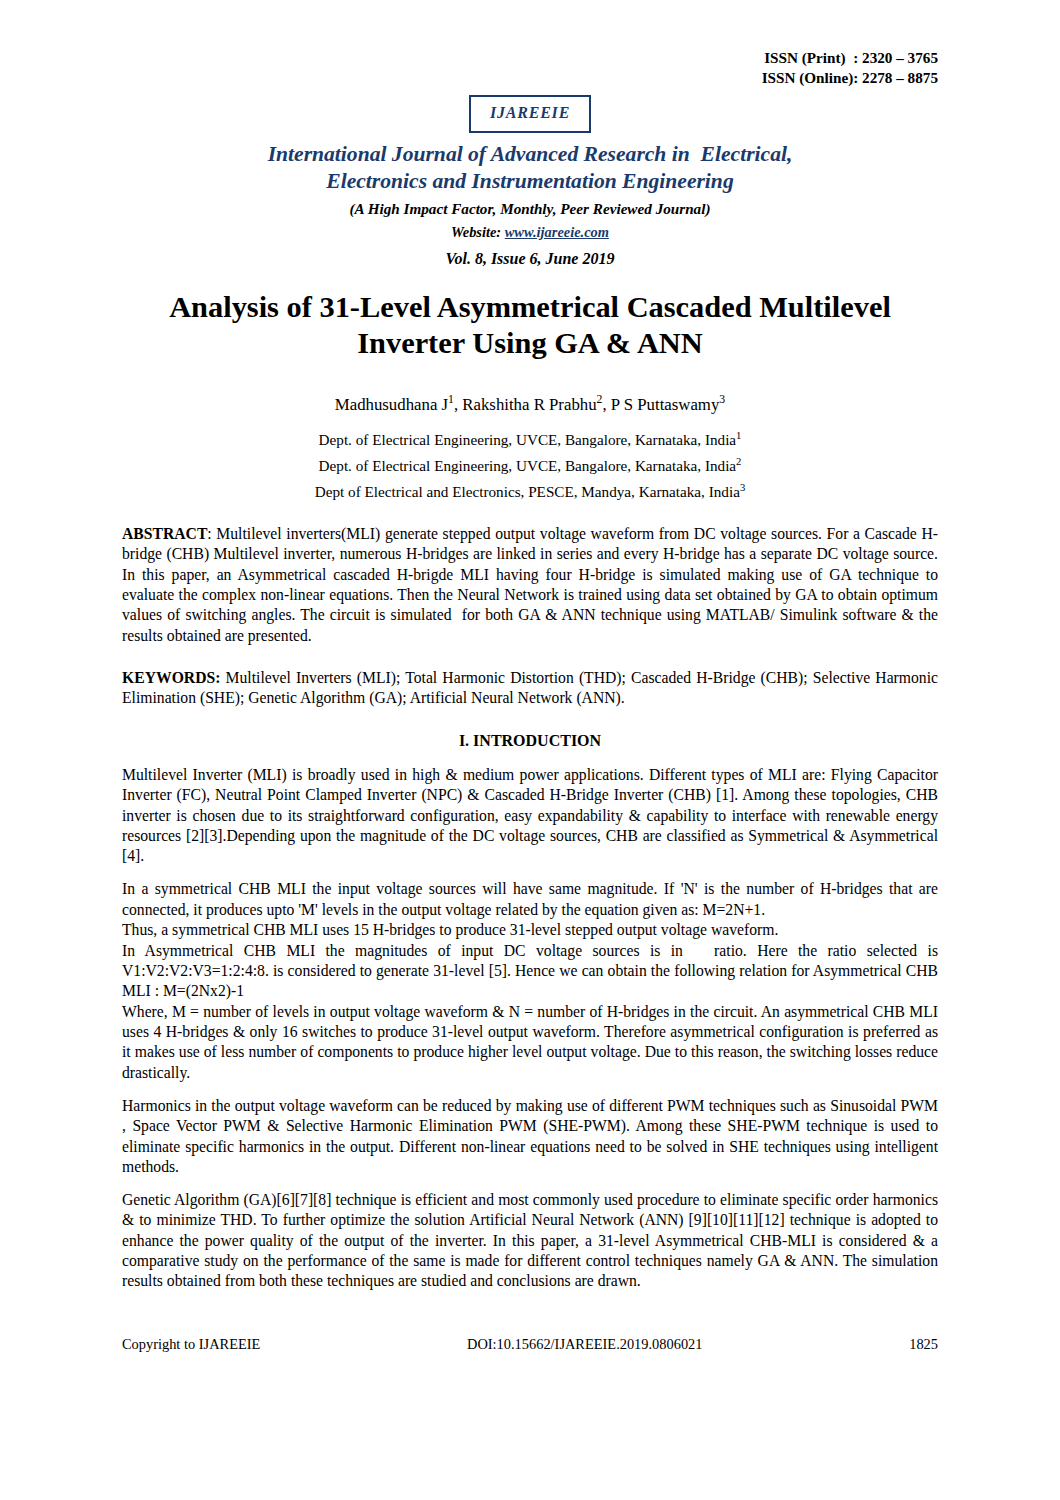ISSN (Print) : 2320 – 3765
ISSN (Online): 2278 – 8875
IJAREEIE
International Journal of Advanced Research in Electrical,
Electronics and Instrumentation Engineering
(A High Impact Factor, Monthly, Peer Reviewed Journal)
Website: www.ijareeie.com
Vol. 8, Issue 6, June 2019
Analysis of 31-Level Asymmetrical Cascaded Multilevel Inverter Using GA & ANN
Madhusudhana J1, Rakshitha R Prabhu2, P S Puttaswamy3
Dept. of Electrical Engineering, UVCE, Bangalore, Karnataka, India1
Dept. of Electrical Engineering, UVCE, Bangalore, Karnataka, India2
Dept of Electrical and Electronics, PESCE, Mandya, Karnataka, India3
ABSTRACT: Multilevel inverters(MLI) generate stepped output voltage waveform from DC voltage sources. For a Cascade H-bridge (CHB) Multilevel inverter, numerous H-bridges are linked in series and every H-bridge has a separate DC voltage source. In this paper, an Asymmetrical cascaded H-brigde MLI having four H-bridge is simulated making use of GA technique to evaluate the complex non-linear equations. Then the Neural Network is trained using data set obtained by GA to obtain optimum values of switching angles. The circuit is simulated for both GA & ANN technique using MATLAB/ Simulink software & the results obtained are presented.
KEYWORDS: Multilevel Inverters (MLI); Total Harmonic Distortion (THD); Cascaded H-Bridge (CHB); Selective Harmonic Elimination (SHE); Genetic Algorithm (GA); Artificial Neural Network (ANN).
I. INTRODUCTION
Multilevel Inverter (MLI) is broadly used in high & medium power applications. Different types of MLI are: Flying Capacitor Inverter (FC), Neutral Point Clamped Inverter (NPC) & Cascaded H-Bridge Inverter (CHB) [1]. Among these topologies, CHB inverter is chosen due to its straightforward configuration, easy expandability & capability to interface with renewable energy resources [2][3].Depending upon the magnitude of the DC voltage sources, CHB are classified as Symmetrical & Asymmetrical [4].
In a symmetrical CHB MLI the input voltage sources will have same magnitude. If 'N' is the number of H-bridges that are connected, it produces upto 'M' levels in the output voltage related by the equation given as: M=2N+1.
Thus, a symmetrical CHB MLI uses 15 H-bridges to produce 31-level stepped output voltage waveform.
In Asymmetrical CHB MLI the magnitudes of input DC voltage sources is in ratio. Here the ratio selected is V1:V2:V2:V3=1:2:4:8. is considered to generate 31-level [5]. Hence we can obtain the following relation for Asymmetrical CHB MLI : M=(2Nx2)-1
Where, M = number of levels in output voltage waveform & N = number of H-bridges in the circuit. An asymmetrical CHB MLI uses 4 H-bridges & only 16 switches to produce 31-level output waveform. Therefore asymmetrical configuration is preferred as it makes use of less number of components to produce higher level output voltage. Due to this reason, the switching losses reduce drastically.
Harmonics in the output voltage waveform can be reduced by making use of different PWM techniques such as Sinusoidal PWM , Space Vector PWM & Selective Harmonic Elimination PWM (SHE-PWM). Among these SHE-PWM technique is used to eliminate specific harmonics in the output. Different non-linear equations need to be solved in SHE techniques using intelligent methods.
Genetic Algorithm (GA)[6][7][8] technique is efficient and most commonly used procedure to eliminate specific order harmonics & to minimize THD. To further optimize the solution Artificial Neural Network (ANN) [9][10][11][12] technique is adopted to enhance the power quality of the output of the inverter. In this paper, a 31-level Asymmetrical CHB-MLI is considered & a comparative study on the performance of the same is made for different control techniques namely GA & ANN. The simulation results obtained from both these techniques are studied and conclusions are drawn.
Copyright to IJAREEIE DOI:10.15662/IJAREEIE.2019.0806021 1825